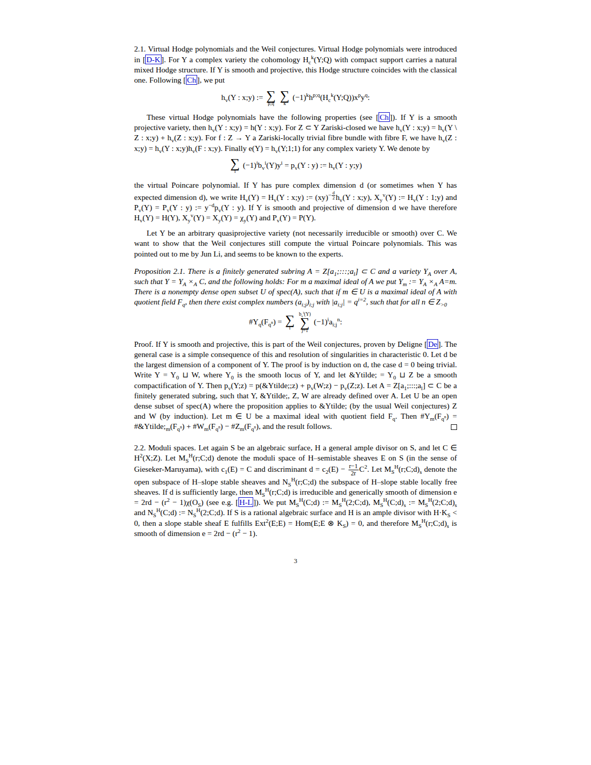2.1. Virtual Hodge polynomials and the Weil conjectures. Virtual Hodge polynomials were introduced in [D-K]. For Y a complex variety the cohomology Hck(Y;Q) with compact support carries a natural mixed Hodge structure. If Y is smooth and projective, this Hodge structure coincides with the classical one. Following [Ch], we put
hv(Y : x;y) := ∑p;q ∑k (−1)khp;q(Hck(Y;Q))xpyq:
These virtual Hodge polynomials have the following properties (see [Ch]). If Y is a smooth projective variety, then hv(Y : x;y) = h(Y : x;y). For Z ⊂ Y Zariski-closed we have hv(Y : x;y) = hv(Y \ Z : x;y) + hv(Z : x;y). For f : Z → Y a Zariski-locally trivial fibre bundle with fibre F, we have hv(Z : x;y) = hv(Y : x;y)hv(F : x;y). Finally e(Y) = hv(Y;1;1) for any complex variety Y. We denote by
∑i (−1)ibvi(Y)yi = pv(Y : y) := hv(Y : y;y)
the virtual Poincare polynomial. If Y has pure complex dimension d (or sometimes when Y has expected dimension d), we write Hv(Y) = Hv(Y : x;y) := (xy)−d 2hv(Y : x;y), Xyv(Y) := Hv(Y : 1;y) and Pv(Y) = Pv(Y : y) := y−dpv(Y : y). If Y is smooth and projective of dimension d we have therefore Hv(Y) = H(Y), Xyv(Y) = Xy(Y) = χy(Y) and Pv(Y) = P(Y).
Let Y be an arbitrary quasiprojective variety (not necessarily irreducible or smooth) over C. We want to show that the Weil conjectures still compute the virtual Poincare polynomials. This was pointed out to me by Jun Li, and seems to be known to the experts.
Proposition 2.1. There is a finitely generated subring A = Z[a1;:::;al] ⊂ C and a variety YA over A, such that Y = YA ×A C, and the following holds: For m a maximal ideal of A we put Ym := YA ×A A=m. There is a nonempty dense open subset U of spec(A), such that if m ∈ U is a maximal ideal of A with quotient field Fq, then there exist complex numbers (ai;j)i;j with |ai;j| = qi=2, such that for all n ∈ Z>0
#Yq(Fqn) = ∑i bvi(Y)∑j=1 (−1)iai;jn:
Proof. If Y is smooth and projective, this is part of the Weil conjectures, proven by Deligne [De]. The general case is a simple consequence of this and resolution of singularities in characteristic 0. Let d be the largest dimension of a component of Y. The proof is by induction on d, the case d = 0 being trivial. Write Y = Y0 ⊔ W, where Y0 is the smooth locus of Y, and let &Ytilde; = Y0 ⊔ Z be a smooth compactification of Y. Then pv(Y;z) = p(&Ytilde;;z) + pv(W;z) − pv(Z;z). Let A = Z[a1;:::;al] ⊂ C be a finitely generated subring, such that Y, &Ytilde;, Z, W are already defined over A. Let U be an open dense subset of spec(A) where the proposition applies to &Ytilde; (by the usual Weil conjectures) Z and W (by induction). Let m ∈ U be a maximal ideal with quotient field Fq. Then #Ym(Fqn) = #&Ytilde;m(Fqn) + #Wm(Fqn) − #Zm(Fqn), and the result follows.
2.2. Moduli spaces. Let again S be an algebraic surface, H a general ample divisor on S, and let C ∈ H2(X;Z). Let MSH(r;C;d) denote the moduli space of H–semistable sheaves E on S (in the sense of Gieseker-Maruyama), with c1(E) = C and discriminant d = c2(E) − r−12r C2. Let MSH(r;C;d)s denote the open subspace of H–slope stable sheaves and NSH(r;C;d) the subspace of H–slope stable locally free sheaves. If d is sufficiently large, then MSH(r;C;d) is irreducible and generically smooth of dimension e = 2rd − (r2 − 1)χ(OS) (see e.g. [H-L]). We put MSH(C;d) := MSH(2;C;d), MSH(C;d)s := MSH(2;C;d)s and NSH(C;d) := NSH(2;C;d). If S is a rational algebraic surface and H is an ample divisor with H·KS < 0, then a slope stable sheaf E fulfills Ext2(E;E) = Hom(E;E ⊗ KS) = 0, and therefore MSH(r;C;d)s is smooth of dimension e = 2rd − (r2 − 1).
3